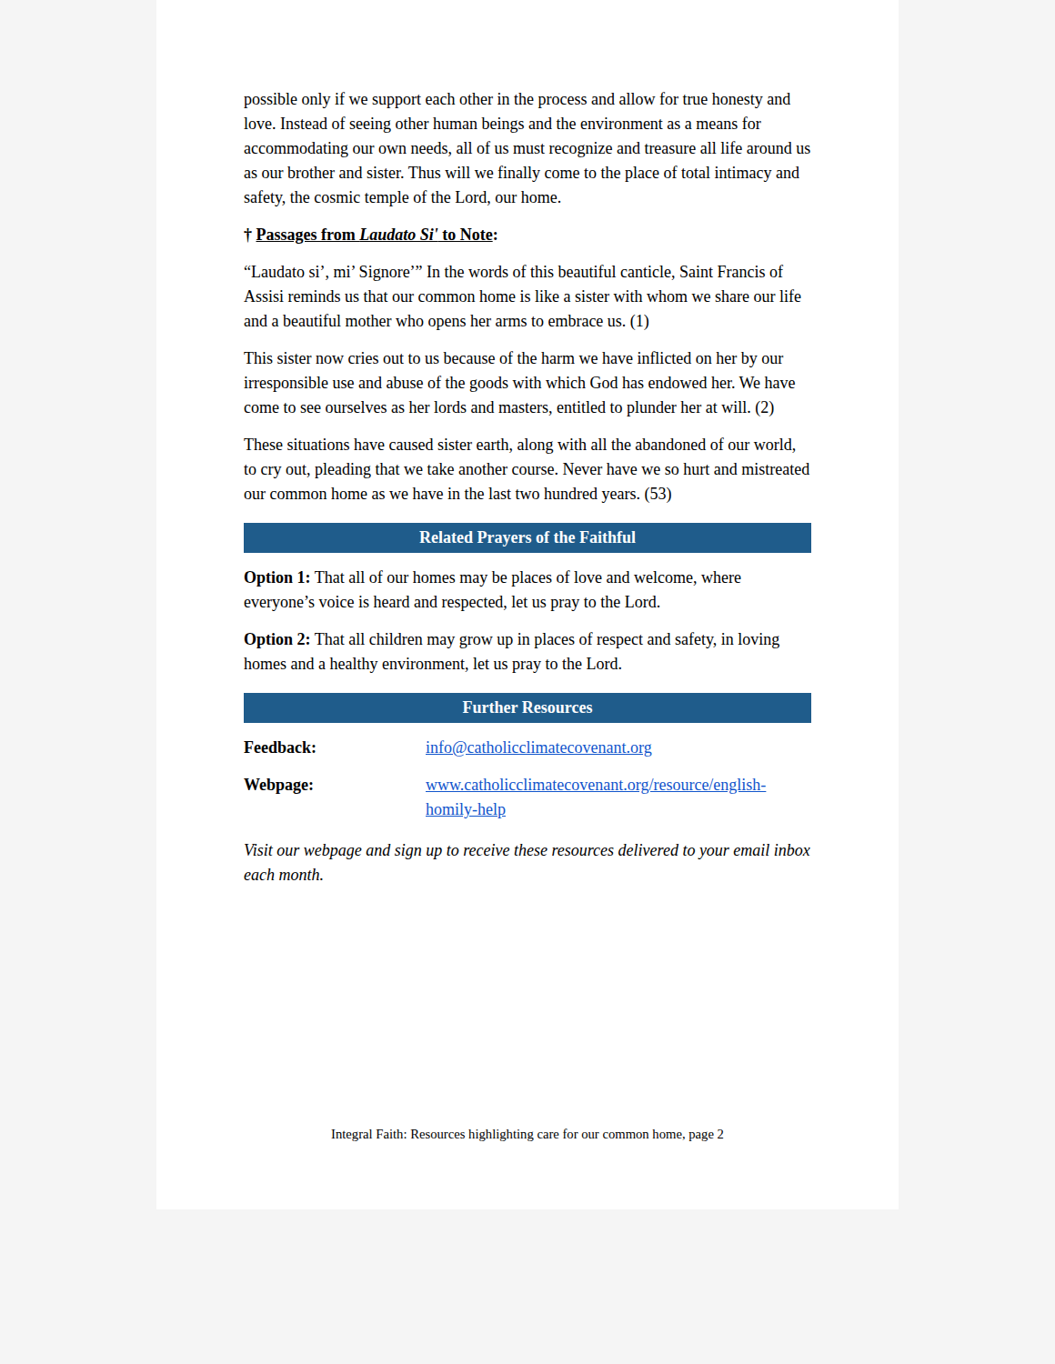possible only if we support each other in the process and allow for true honesty and love. Instead of seeing other human beings and the environment as a means for accommodating our own needs, all of us must recognize and treasure all life around us as our brother and sister. Thus will we finally come to the place of total intimacy and safety, the cosmic temple of the Lord, our home.
† Passages from Laudato Si' to Note:
“Laudato si’, mi’ Signore’” In the words of this beautiful canticle, Saint Francis of Assisi reminds us that our common home is like a sister with whom we share our life and a beautiful mother who opens her arms to embrace us. (1)
This sister now cries out to us because of the harm we have inflicted on her by our irresponsible use and abuse of the goods with which God has endowed her. We have come to see ourselves as her lords and masters, entitled to plunder her at will. (2)
These situations have caused sister earth, along with all the abandoned of our world, to cry out, pleading that we take another course. Never have we so hurt and mistreated our common home as we have in the last two hundred years. (53)
Related Prayers of the Faithful
Option 1: That all of our homes may be places of love and welcome, where everyone’s voice is heard and respected, let us pray to the Lord.
Option 2: That all children may grow up in places of respect and safety, in loving homes and a healthy environment, let us pray to the Lord.
Further Resources
Feedback:
info@catholicclimatecovenant.org
Webpage:
www.catholicclimatecovenant.org/resource/english-homily-help
Visit our webpage and sign up to receive these resources delivered to your email inbox each month.
Integral Faith: Resources highlighting care for our common home, page 2